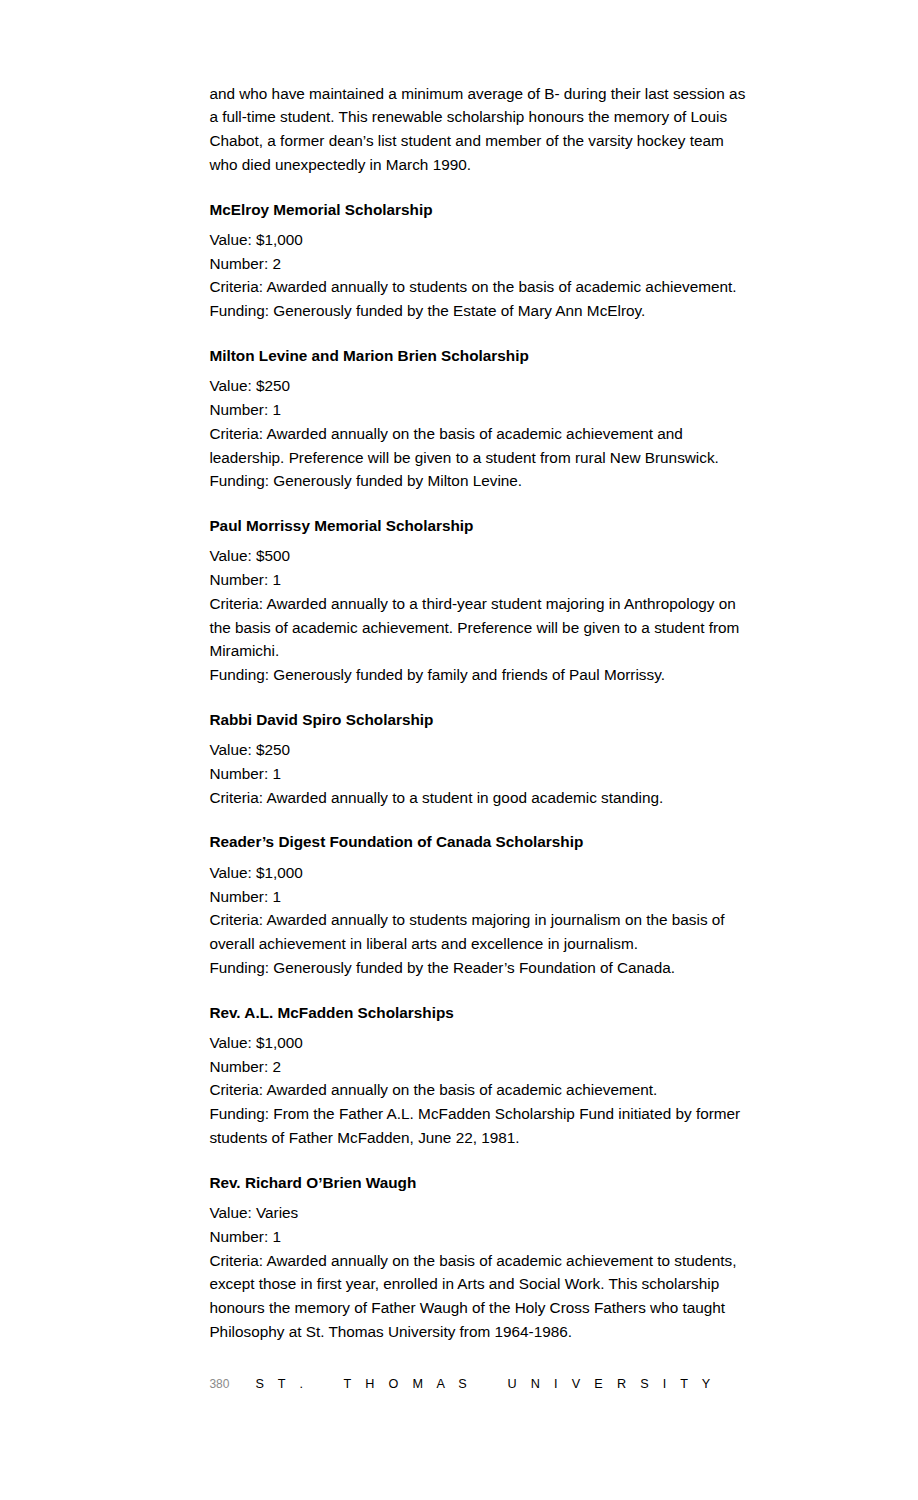and who have maintained a minimum average of B- during their last session as a full-time student. This renewable scholarship honours the memory of Louis Chabot, a former dean’s list student and member of the varsity hockey team who died unexpectedly in March 1990.
McElroy Memorial Scholarship
Value: $1,000
Number: 2
Criteria: Awarded annually to students on the basis of academic achievement.
Funding: Generously funded by the Estate of Mary Ann McElroy.
Milton Levine and Marion Brien Scholarship
Value: $250
Number: 1
Criteria: Awarded annually on the basis of academic achievement and leadership. Preference will be given to a student from rural New Brunswick.
Funding: Generously funded by Milton Levine.
Paul Morrissy Memorial Scholarship
Value: $500
Number: 1
Criteria: Awarded annually to a third-year student majoring in Anthropology on the basis of academic achievement. Preference will be given to a student from Miramichi.
Funding: Generously funded by family and friends of Paul Morrissy.
Rabbi David Spiro Scholarship
Value: $250
Number: 1
Criteria: Awarded annually to a student in good academic standing.
Reader’s Digest Foundation of Canada Scholarship
Value: $1,000
Number: 1
Criteria: Awarded annually to students majoring in journalism on the basis of overall achievement in liberal arts and excellence in journalism.
Funding: Generously funded by the Reader’s Foundation of Canada.
Rev. A.L. McFadden Scholarships
Value: $1,000
Number: 2
Criteria: Awarded annually on the basis of academic achievement.
Funding: From the Father A.L. McFadden Scholarship Fund initiated by former students of Father McFadden, June 22, 1981.
Rev. Richard O’Brien Waugh
Value: Varies
Number: 1
Criteria: Awarded annually on the basis of academic achievement to students, except those in first year, enrolled in Arts and Social Work. This scholarship honours the memory of Father Waugh of the Holy Cross Fathers who taught Philosophy at St. Thomas University from 1964-1986.
380 S T . T H O M A S U N I V E R S I T Y